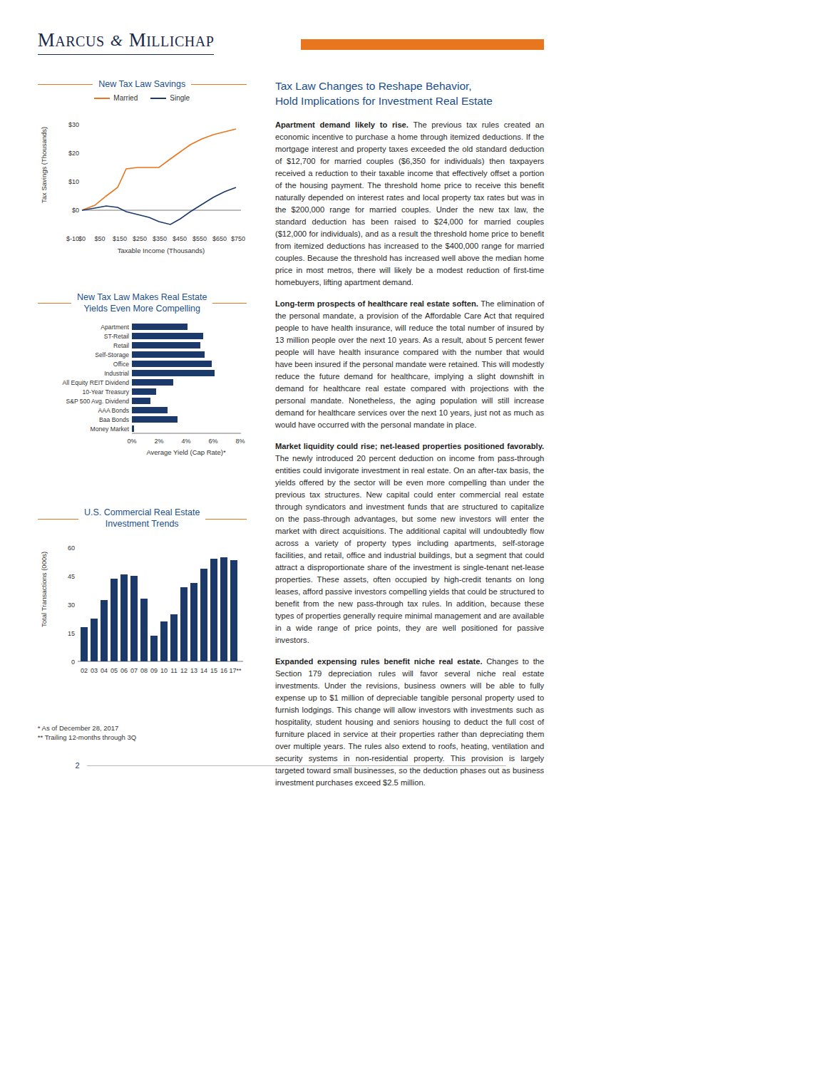MARCUS & MILLICHAP
New Tax Law Savings
Married
Single
Tax Savings (Thousands) $30 $20 $10 $0 $-10 $0 $50 $150 $250 $350 $450 $550 $650 $750 Taxable Income (Thousands)
New Tax Law Makes Real Estate
Yields Even More Compelling
Apartment ST-Retail Retail Self-Storage Office Industrial All Equity REIT Dividend 10-Year Treasury S&P 500 Avg. Dividend AAA Bonds Baa Bonds Money Market 0% 2% 4% 6% 8% Average Yield (Cap Rate)*
U.S. Commercial Real Estate
Investment Trends
Total Transactions (000s) 60 45 30 15 0 02 03 04 05 06 07 08 09 10 11 12 13 14 15 16 17**
* As of December 28, 2017
** Trailing 12-months through 3Q
Tax Law Changes to Reshape Behavior,
Hold Implications for Investment Real Estate
Apartment demand likely to rise. The previous tax rules created an economic incentive to purchase a home through itemized deductions. If the mortgage interest and property taxes exceeded the old standard deduction of $12,700 for married couples ($6,350 for individuals) then taxpayers received a reduction to their taxable income that effectively offset a portion of the housing payment. The threshold home price to receive this benefit naturally depended on interest rates and local property tax rates but was in the $200,000 range for married couples. Under the new tax law, the standard deduction has been raised to $24,000 for married couples ($12,000 for individuals), and as a result the threshold home price to benefit from itemized deductions has increased to the $400,000 range for married couples. Because the threshold has increased well above the median home price in most metros, there will likely be a modest reduction of first-time homebuyers, lifting apartment demand.
Long-term prospects of healthcare real estate soften. The elimination of the personal mandate, a provision of the Affordable Care Act that required people to have health insurance, will reduce the total number of insured by 13 million people over the next 10 years. As a result, about 5 percent fewer people will have health insurance compared with the number that would have been insured if the personal mandate were retained. This will modestly reduce the future demand for healthcare, implying a slight downshift in demand for healthcare real estate compared with projections with the personal mandate. Nonetheless, the aging population will still increase demand for healthcare services over the next 10 years, just not as much as would have occurred with the personal mandate in place.
Market liquidity could rise; net-leased properties positioned favorably. The newly introduced 20 percent deduction on income from pass-through entities could invigorate investment in real estate. On an after-tax basis, the yields offered by the sector will be even more compelling than under the previous tax structures. New capital could enter commercial real estate through syndicators and investment funds that are structured to capitalize on the pass-through advantages, but some new investors will enter the market with direct acquisitions. The additional capital will undoubtedly flow across a variety of property types including apartments, self-storage facilities, and retail, office and industrial buildings, but a segment that could attract a disproportionate share of the investment is single-tenant net-lease properties. These assets, often occupied by high-credit tenants on long leases, afford passive investors compelling yields that could be structured to benefit from the new pass-through tax rules. In addition, because these types of properties generally require minimal management and are available in a wide range of price points, they are well positioned for passive investors.
Expanded expensing rules benefit niche real estate. Changes to the Section 179 depreciation rules will favor several niche real estate investments. Under the revisions, business owners will be able to fully expense up to $1 million of depreciable tangible personal property used to furnish lodgings. This change will allow investors with investments such as hospitality, student housing and seniors housing to deduct the full cost of furniture placed in service at their properties rather than depreciating them over multiple years. The rules also extend to roofs, heating, ventilation and security systems in non-residential property. This provision is largely targeted toward small businesses, so the deduction phases out as business investment purchases exceed $2.5 million.
2